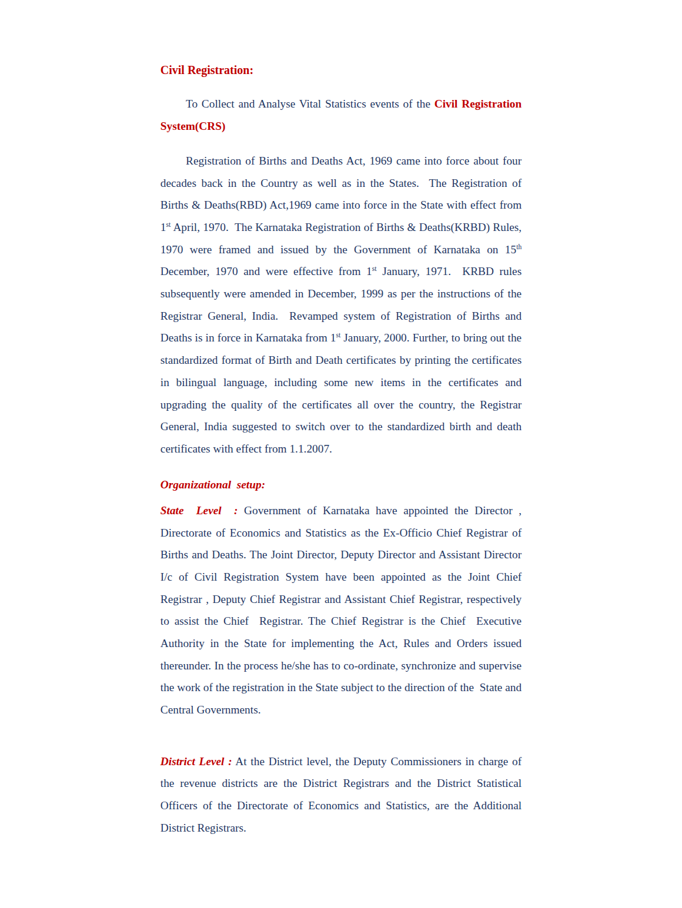Civil Registration:
To Collect and Analyse Vital Statistics events of the Civil Registration System(CRS)
Registration of Births and Deaths Act, 1969 came into force about four decades back in the Country as well as in the States. The Registration of Births & Deaths(RBD) Act,1969 came into force in the State with effect from 1st April, 1970. The Karnataka Registration of Births & Deaths(KRBD) Rules, 1970 were framed and issued by the Government of Karnataka on 15th December, 1970 and were effective from 1st January, 1971. KRBD rules subsequently were amended in December, 1999 as per the instructions of the Registrar General, India. Revamped system of Registration of Births and Deaths is in force in Karnataka from 1st January, 2000. Further, to bring out the standardized format of Birth and Death certificates by printing the certificates in bilingual language, including some new items in the certificates and upgrading the quality of the certificates all over the country, the Registrar General, India suggested to switch over to the standardized birth and death certificates with effect from 1.1.2007.
Organizational setup:
State Level : Government of Karnataka have appointed the Director , Directorate of Economics and Statistics as the Ex-Officio Chief Registrar of Births and Deaths. The Joint Director, Deputy Director and Assistant Director I/c of Civil Registration System have been appointed as the Joint Chief Registrar , Deputy Chief Registrar and Assistant Chief Registrar, respectively to assist the Chief Registrar. The Chief Registrar is the Chief Executive Authority in the State for implementing the Act, Rules and Orders issued thereunder. In the process he/she has to co-ordinate, synchronize and supervise the work of the registration in the State subject to the direction of the State and Central Governments.
District Level : At the District level, the Deputy Commissioners in charge of the revenue districts are the District Registrars and the District Statistical Officers of the Directorate of Economics and Statistics, are the Additional District Registrars.